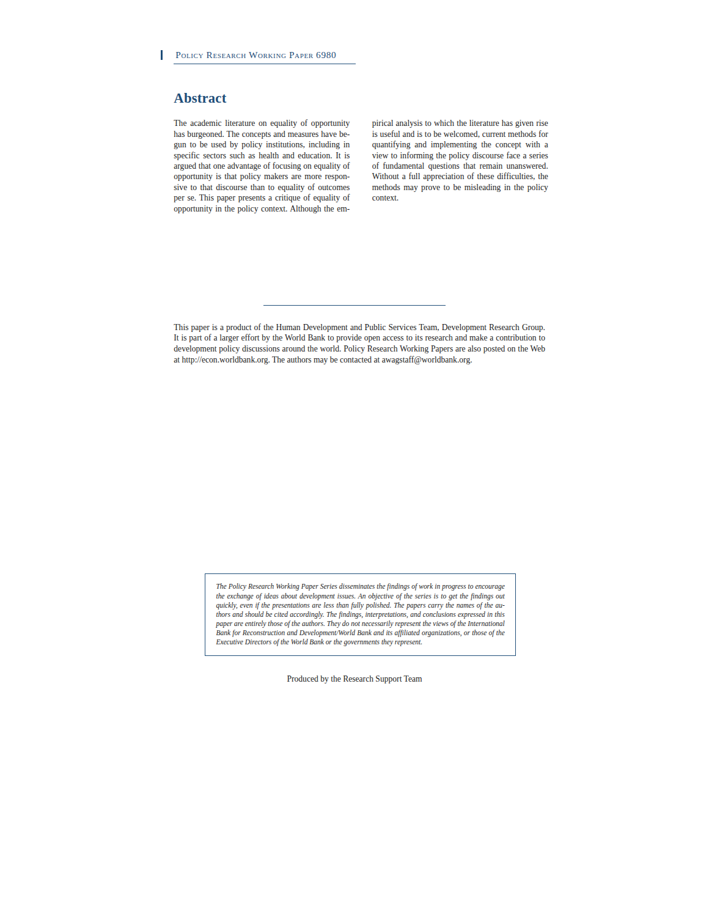Policy Research Working Paper 6980
Abstract
The academic literature on equality of opportunity has burgeoned. The concepts and measures have begun to be used by policy institutions, including in specific sectors such as health and education. It is argued that one advantage of focusing on equality of opportunity is that policy makers are more responsive to that discourse than to equality of outcomes per se. This paper presents a critique of equality of opportunity in the policy context. Although the empirical analysis to which the literature has given rise is useful and is to be welcomed, current methods for quantifying and implementing the concept with a view to informing the policy discourse face a series of fundamental questions that remain unanswered. Without a full appreciation of these difficulties, the methods may prove to be misleading in the policy context.
This paper is a product of the Human Development and Public Services Team, Development Research Group. It is part of a larger effort by the World Bank to provide open access to its research and make a contribution to development policy discussions around the world. Policy Research Working Papers are also posted on the Web at http://econ.worldbank.org. The authors may be contacted at awagstaff@worldbank.org.
The Policy Research Working Paper Series disseminates the findings of work in progress to encourage the exchange of ideas about development issues. An objective of the series is to get the findings out quickly, even if the presentations are less than fully polished. The papers carry the names of the authors and should be cited accordingly. The findings, interpretations, and conclusions expressed in this paper are entirely those of the authors. They do not necessarily represent the views of the International Bank for Reconstruction and Development/World Bank and its affiliated organizations, or those of the Executive Directors of the World Bank or the governments they represent.
Produced by the Research Support Team